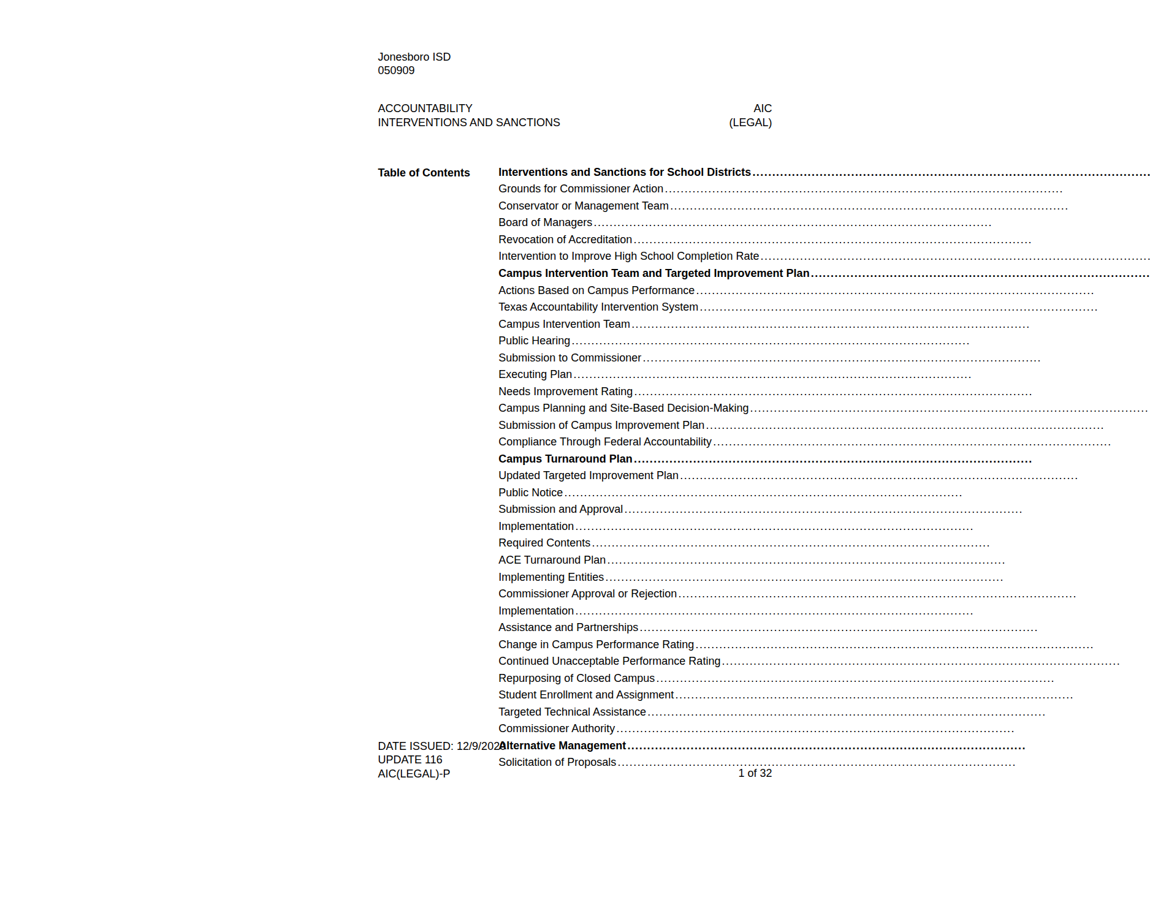Jonesboro ISD
050909
ACCOUNTABILITY
INTERVENTIONS AND SANCTIONS
AIC
(LEGAL)
Table of Contents
Interventions and Sanctions for School Districts ..................................................................................................... 3
Grounds for Commissioner Action ..................................................................................................... 3
Conservator or Management Team ..................................................................................................... 4
Board of Managers ..................................................................................................... 5
Revocation of Accreditation ..................................................................................................... 5
Intervention to Improve High School Completion Rate ..................................................................................................... 6
Campus Intervention Team and Targeted Improvement Plan ..................................................................................................... 6
Actions Based on Campus Performance ..................................................................................................... 6
Texas Accountability Intervention System ..................................................................................................... 7
Campus Intervention Team ..................................................................................................... 8
Public Hearing ..................................................................................................... 10
Submission to Commissioner ..................................................................................................... 10
Executing Plan ..................................................................................................... 10
Needs Improvement Rating ..................................................................................................... 11
Campus Planning and Site-Based Decision-Making ..................................................................................................... 12
Submission of Campus Improvement Plan ..................................................................................................... 12
Compliance Through Federal Accountability ..................................................................................................... 12
Campus Turnaround Plan ..................................................................................................... 12
Updated Targeted Improvement Plan ..................................................................................................... 12
Public Notice ..................................................................................................... 13
Submission and Approval ..................................................................................................... 13
Implementation ..................................................................................................... 13
Required Contents ..................................................................................................... 13
ACE Turnaround Plan ..................................................................................................... 14
Implementing Entities ..................................................................................................... 16
Commissioner Approval or Rejection ..................................................................................................... 16
Implementation ..................................................................................................... 17
Assistance and Partnerships ..................................................................................................... 17
Change in Campus Performance Rating ..................................................................................................... 17
Continued Unacceptable Performance Rating ..................................................................................................... 18
Repurposing of Closed Campus ..................................................................................................... 18
Student Enrollment and Assignment ..................................................................................................... 19
Targeted Technical Assistance ..................................................................................................... 19
Commissioner Authority ..................................................................................................... 19
Alternative Management ..................................................................................................... 19
Solicitation of Proposals ..................................................................................................... 20
DATE ISSUED: 12/9/2020
UPDATE 116
AIC(LEGAL)-P
1 of 32